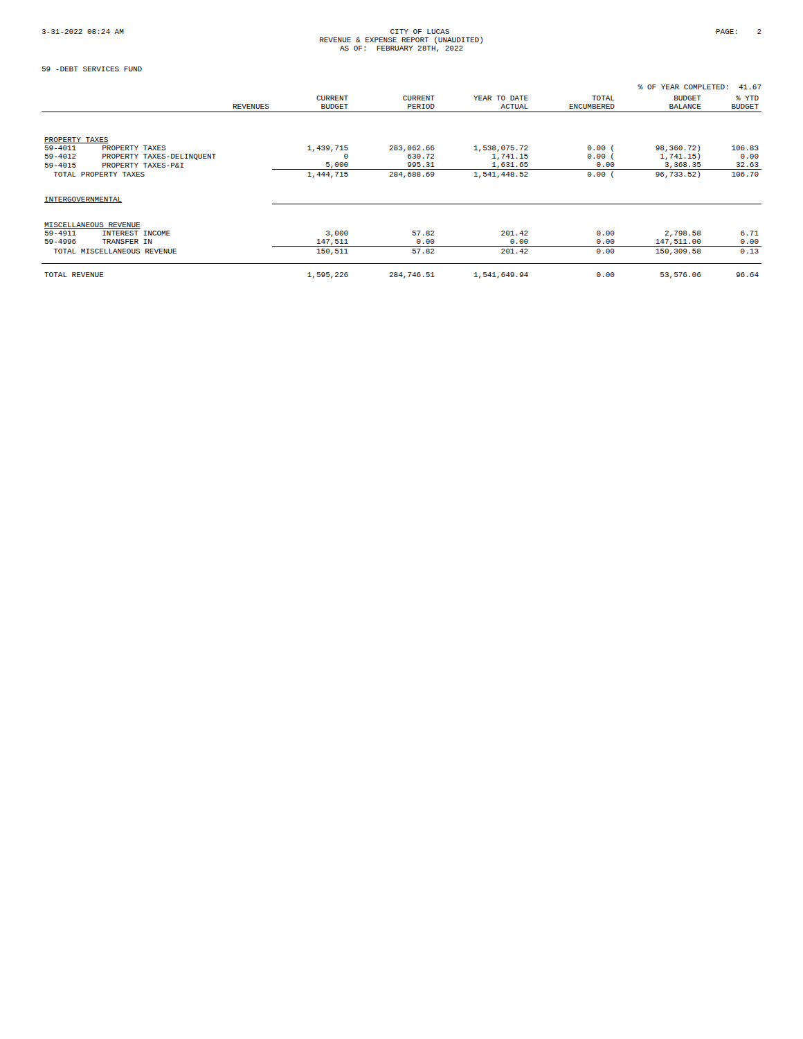3-31-2022 08:24 AM CITY OF LUCAS PAGE: 2
REVENUE & EXPENSE REPORT (UNAUDITED)
AS OF: FEBRUARY 28TH, 2022
59 -DEBT SERVICES FUND
% OF YEAR COMPLETED: 41.67
| | CURRENT | CURRENT | YEAR TO DATE | TOTAL | BUDGET | % YTD |
| REVENUES | BUDGET | PERIOD | ACTUAL | ENCUMBERED | BALANCE | BUDGET |
| PROPERTY TAXES | |
| 59-4011 | PROPERTY TAXES | 1,439,715 | 283,062.66 | 1,538,075.72 | 0.00 ( | 98,360.72) | 106.83 |
| 59-4012 | PROPERTY TAXES-DELINQUENT | 0 | 630.72 | 1,741.15 | 0.00 ( | 1,741.15) | 0.00 |
| 59-4015 | PROPERTY TAXES-P&I | 5,000 | 995.31 | 1,631.65 | 0.00 | 3,368.35 | 32.63 |
| TOTAL PROPERTY TAXES | 1,444,715 | 284,688.69 | 1,541,448.52 | 0.00 ( | 96,733.52) | 106.70 |
| INTERGOVERNMENTAL | | | | | | |
| MISCELLANEOUS REVENUE | |
| 59-4911 | INTEREST INCOME | 3,000 | 57.82 | 201.42 | 0.00 | 2,798.58 | 6.71 |
| 59-4996 | TRANSFER IN | 147,511 | 0.00 | 0.00 | 0.00 | 147,511.00 | 0.00 |
| TOTAL MISCELLANEOUS REVENUE | 150,511 | 57.82 | 201.42 | 0.00 | 150,309.58 | 0.13 |
| TOTAL REVENUE | 1,595,226 | 284,746.51 | 1,541,649.94 | 0.00 | 53,576.06 | 96.64 |